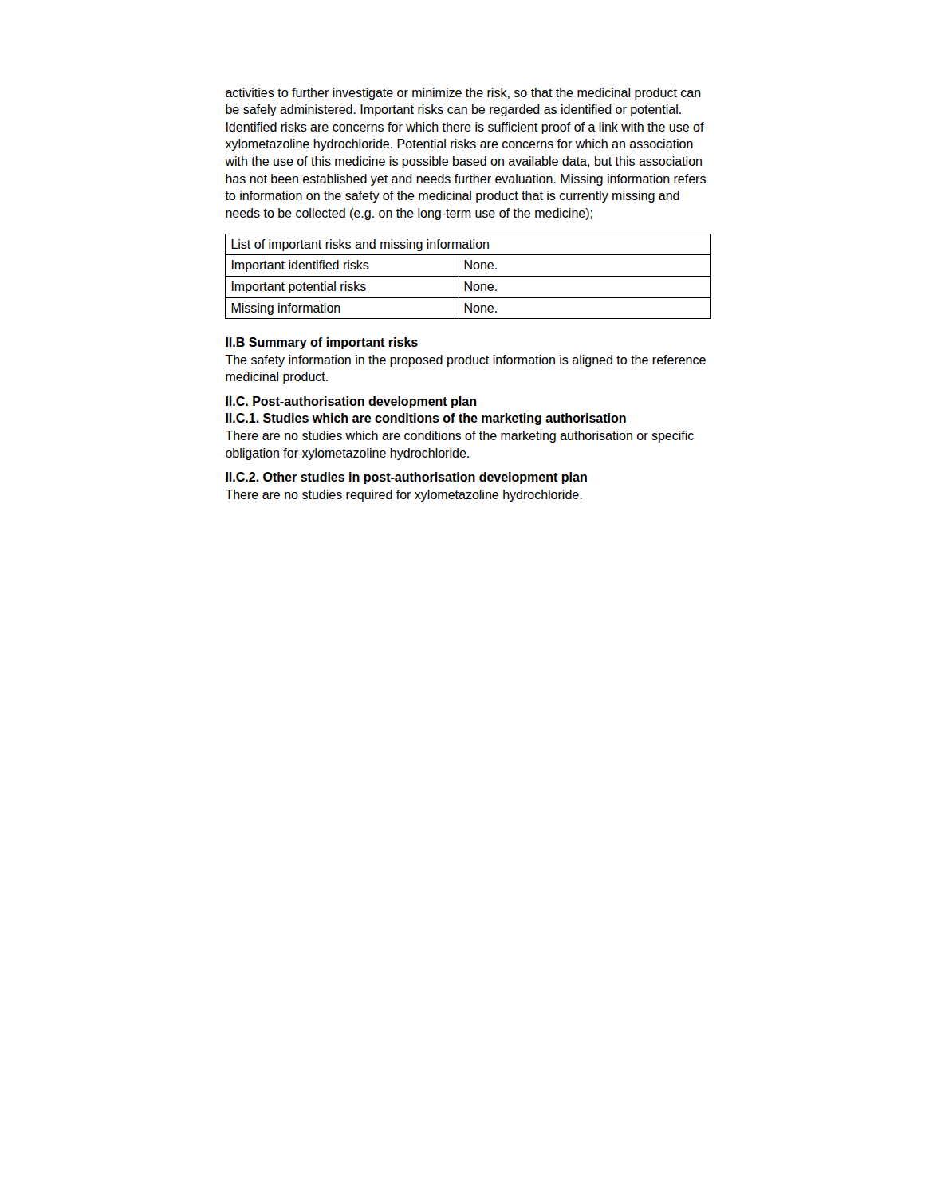activities to further investigate or minimize the risk, so that the medicinal product can be safely administered. Important risks can be regarded as identified or potential. Identified risks are concerns for which there is sufficient proof of a link with the use of xylometazoline hydrochloride. Potential risks are concerns for which an association with the use of this medicine is possible based on available data, but this association has not been established yet and needs further evaluation. Missing information refers to information on the safety of the medicinal product that is currently missing and needs to be collected (e.g. on the long-term use of the medicine);
| List of important risks and missing information |
| Important identified risks | None. |
| Important potential risks | None. |
| Missing information | None. |
II.B Summary of important risks
The safety information in the proposed product information is aligned to the reference medicinal product.
II.C. Post-authorisation development plan
II.C.1. Studies which are conditions of the marketing authorisation
There are no studies which are conditions of the marketing authorisation or specific obligation for xylometazoline hydrochloride.
II.C.2. Other studies in post-authorisation development plan
There are no studies required for xylometazoline hydrochloride.